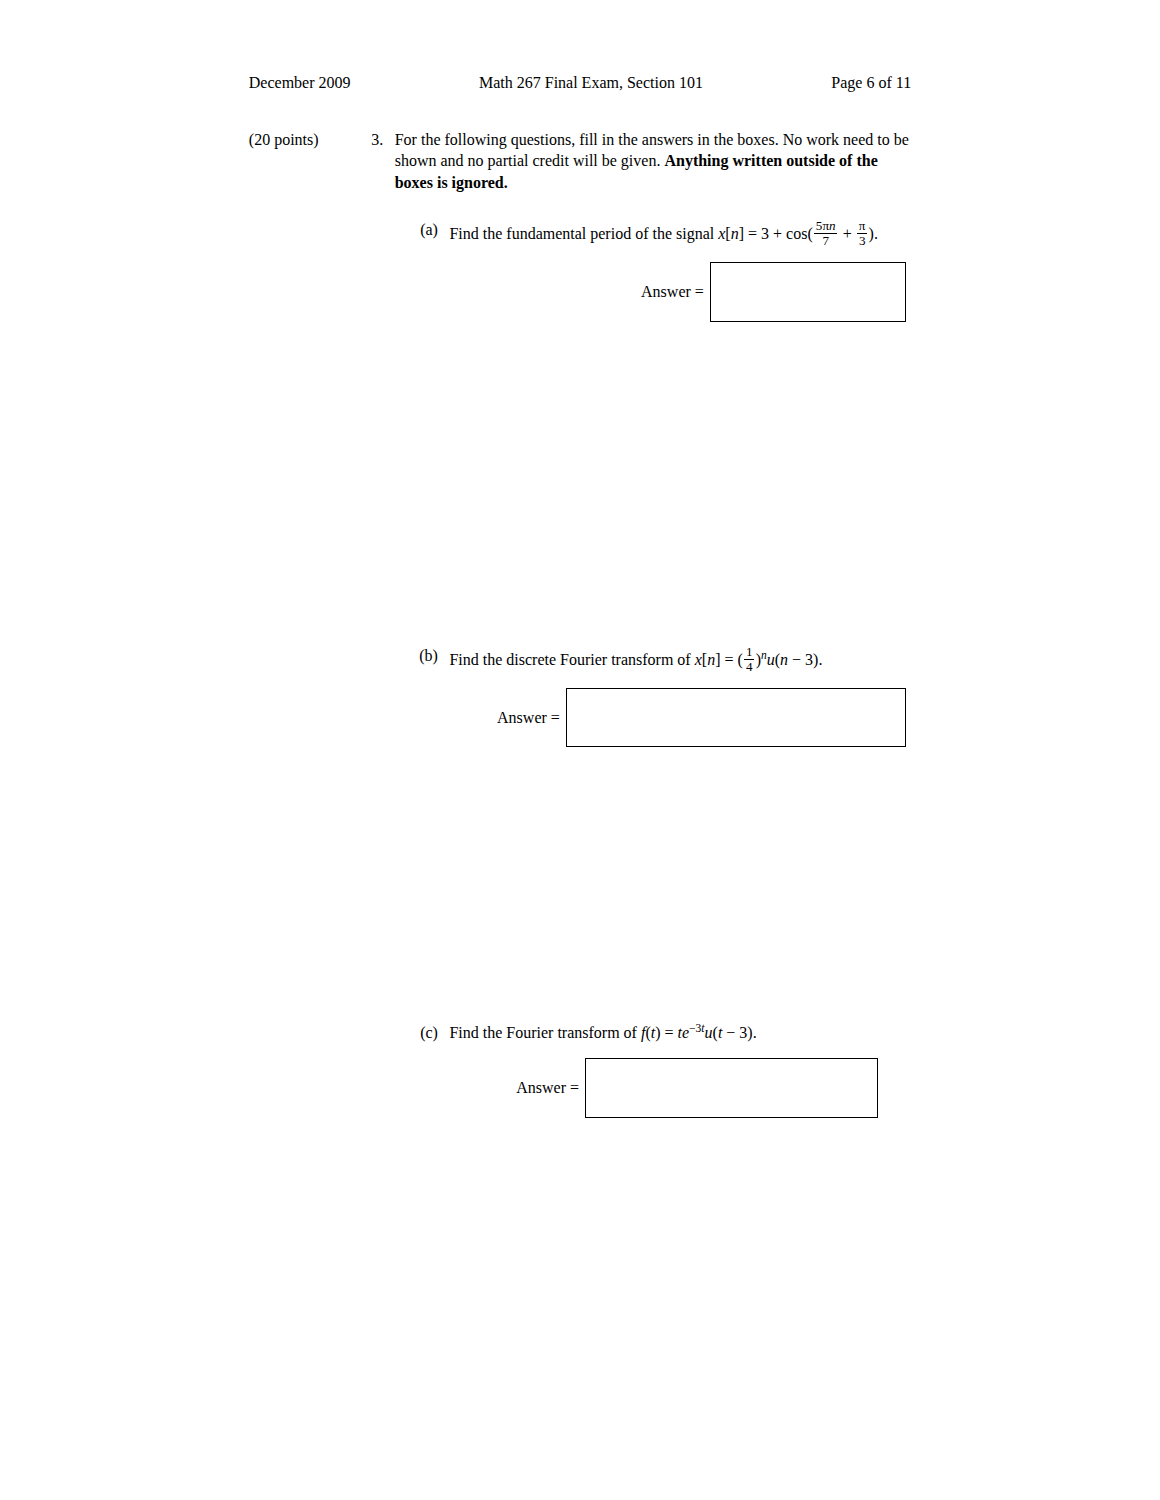December 2009
Math 267 Final Exam, Section 101
Page 6 of 11
(20 points)
3.
For the following questions, fill in the answers in the boxes. No work need to be shown and no partial credit will be given. Anything written outside of the boxes is ignored.
(a)
Find the fundamental period of the signal x[n] = 3 + cos(5πn 7 + π 3).
Answer =
(b)
Find the discrete Fourier transform of x[n] = (14)nu(n − 3).
Answer =
(c)
Find the Fourier transform of f(t) = te−3tu(t − 3).
Answer =